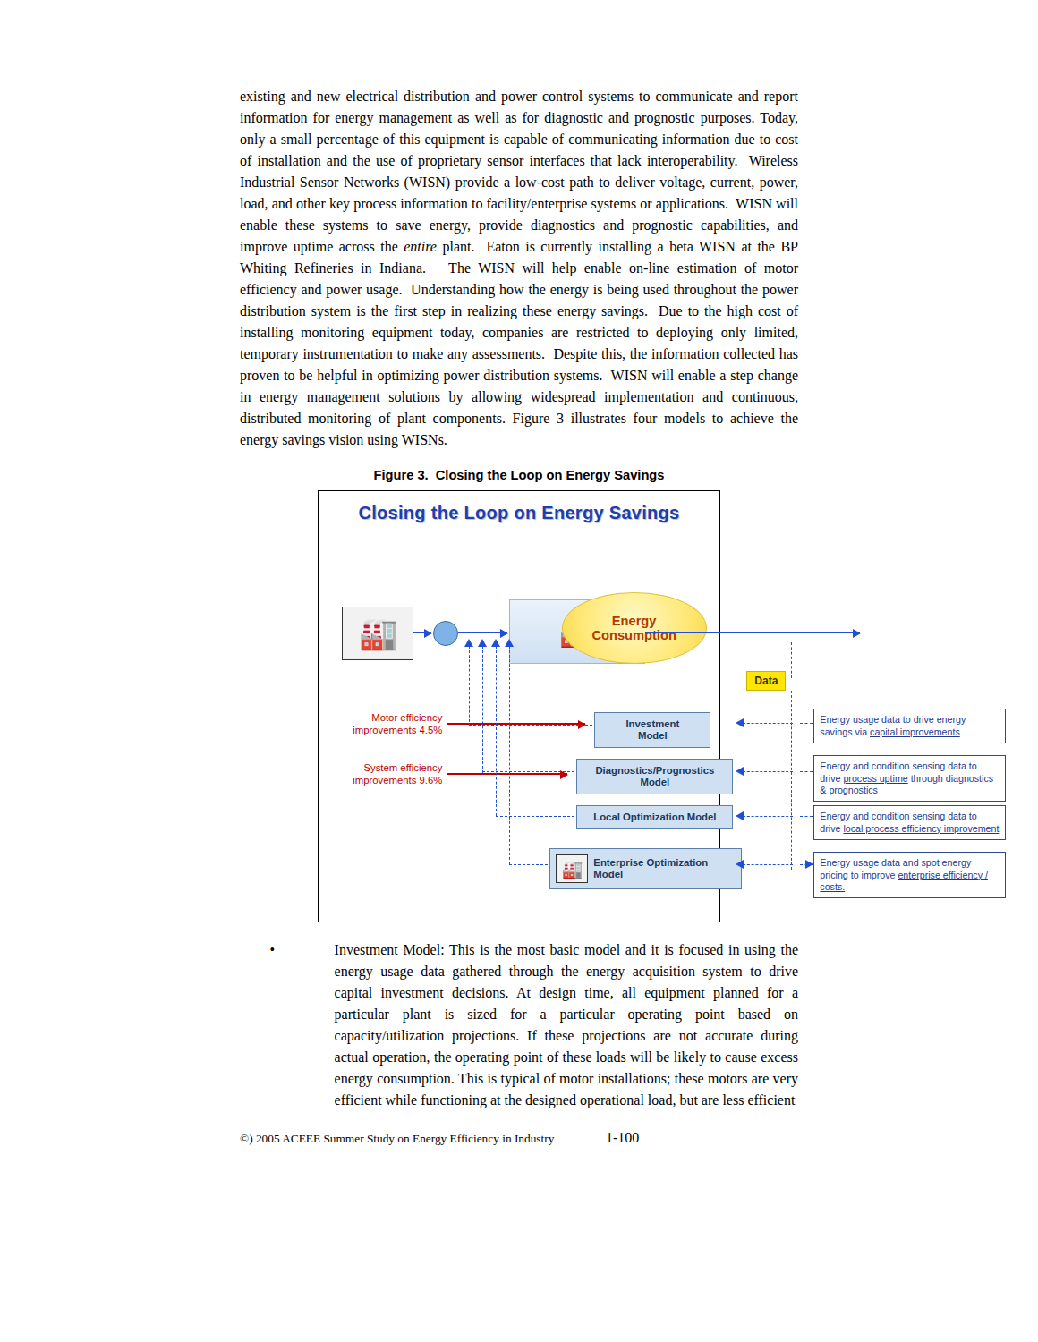existing and new electrical distribution and power control systems to communicate and report information for energy management as well as for diagnostic and prognostic purposes. Today, only a small percentage of this equipment is capable of communicating information due to cost of installation and the use of proprietary sensor interfaces that lack interoperability. Wireless Industrial Sensor Networks (WISN) provide a low-cost path to deliver voltage, current, power, load, and other key process information to facility/enterprise systems or applications. WISN will enable these systems to save energy, provide diagnostics and prognostic capabilities, and improve uptime across the entire plant. Eaton is currently installing a beta WISN at the BP Whiting Refineries in Indiana. The WISN will help enable on-line estimation of motor efficiency and power usage. Understanding how the energy is being used throughout the power distribution system is the first step in realizing these energy savings. Due to the high cost of installing monitoring equipment today, companies are restricted to deploying only limited, temporary instrumentation to make any assessments. Despite this, the information collected has proven to be helpful in optimizing power distribution systems. WISN will enable a step change in energy management solutions by allowing widespread implementation and continuous, distributed monitoring of plant components. Figure 3 illustrates four models to achieve the energy savings vision using WISNs.
Figure 3. Closing the Loop on Energy Savings
Closing the Loop on Energy Savings
🏭
🏭
Energy
Consumption
Data
Investment
Model
Diagnostics/Prognostics
Model
Local Optimization Model
🏭 Enterprise Optimization
Model
Energy usage data to drive energy savings via capital improvements
Energy and condition sensing data to drive process uptime through diagnostics & prognostics
Energy and condition sensing data to drive local process efficiency improvement
Energy usage data and spot energy pricing to improve enterprise efficiency / costs.
Motor efficiency
improvements 4.5%
System efficiency
improvements 9.6%
Investment Model: This is the most basic model and it is focused in using the energy usage data gathered through the energy acquisition system to drive capital investment decisions. At design time, all equipment planned for a particular plant is sized for a particular operating point based on capacity/utilization projections. If these projections are not accurate during actual operation, the operating point of these loads will be likely to cause excess energy consumption. This is typical of motor installations; these motors are very efficient while functioning at the designed operational load, but are less efficient
©) 2005 ACEEE Summer Study on Energy Efficiency in Industry 1-100